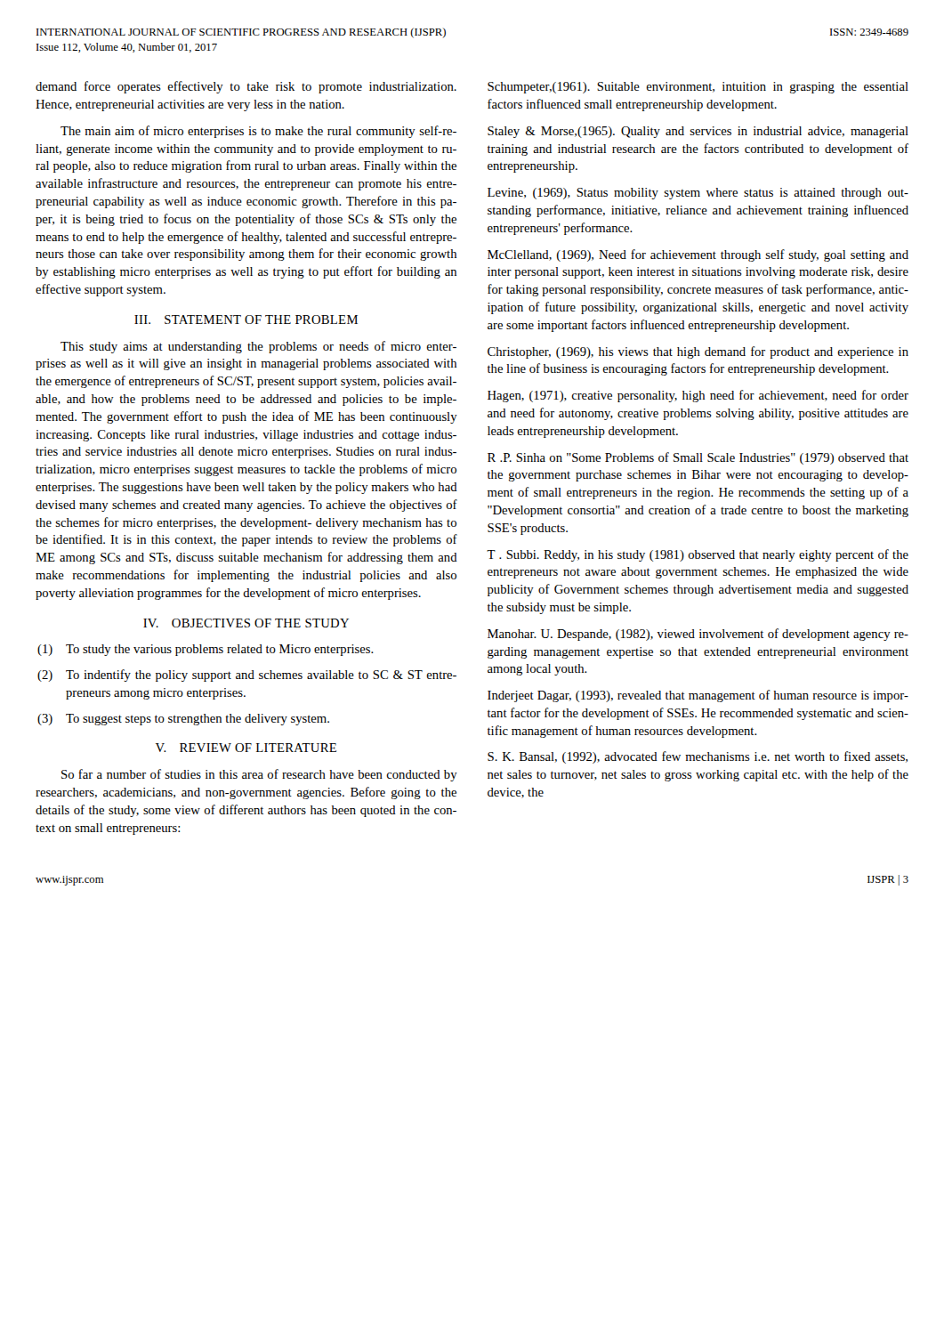INTERNATIONAL JOURNAL OF SCIENTIFIC PROGRESS AND RESEARCH (IJSPR)
ISSN: 2349-4689
Issue 112, Volume 40, Number 01, 2017
demand force operates effectively to take risk to promote industrialization. Hence, entrepreneurial activities are very less in the nation.
The main aim of micro enterprises is to make the rural community self-reliant, generate income within the community and to provide employment to rural people, also to reduce migration from rural to urban areas. Finally within the available infrastructure and resources, the entrepreneur can promote his entrepreneurial capability as well as induce economic growth. Therefore in this paper, it is being tried to focus on the potentiality of those SCs & STs only the means to end to help the emergence of healthy, talented and successful entrepreneurs those can take over responsibility among them for their economic growth by establishing micro enterprises as well as trying to put effort for building an effective support system.
III. Statement of the Problem
This study aims at understanding the problems or needs of micro enterprises as well as it will give an insight in managerial problems associated with the emergence of entrepreneurs of SC/ST, present support system, policies available, and how the problems need to be addressed and policies to be implemented. The government effort to push the idea of ME has been continuously increasing. Concepts like rural industries, village industries and cottage industries and service industries all denote micro enterprises. Studies on rural industrialization, micro enterprises suggest measures to tackle the problems of micro enterprises. The suggestions have been well taken by the policy makers who had devised many schemes and created many agencies. To achieve the objectives of the schemes for micro enterprises, the development- delivery mechanism has to be identified. It is in this context, the paper intends to review the problems of ME among SCs and STs, discuss suitable mechanism for addressing them and make recommendations for implementing the industrial policies and also poverty alleviation programmes for the development of micro enterprises.
IV. Objectives of the Study
To study the various problems related to Micro enterprises.
To indentify the policy support and schemes available to SC & ST entrepreneurs among micro enterprises.
To suggest steps to strengthen the delivery system.
V. Review of Literature
So far a number of studies in this area of research have been conducted by researchers, academicians, and non-government agencies. Before going to the details of the study, some view of different authors has been quoted in the context on small entrepreneurs:
Schumpeter,(1961). Suitable environment, intuition in grasping the essential factors influenced small entrepreneurship development.
Staley & Morse,(1965). Quality and services in industrial advice, managerial training and industrial research are the factors contributed to development of entrepreneurship.
Levine, (1969), Status mobility system where status is attained through outstanding performance, initiative, reliance and achievement training influenced entrepreneurs' performance.
McClelland, (1969), Need for achievement through self study, goal setting and inter personal support, keen interest in situations involving moderate risk, desire for taking personal responsibility, concrete measures of task performance, anticipation of future possibility, organizational skills, energetic and novel activity are some important factors influenced entrepreneurship development.
Christopher, (1969), his views that high demand for product and experience in the line of business is encouraging factors for entrepreneurship development.
Hagen, (1971), creative personality, high need for achievement, need for order and need for autonomy, creative problems solving ability, positive attitudes are leads entrepreneurship development.
R .P. Sinha on "Some Problems of Small Scale Industries" (1979) observed that the government purchase schemes in Bihar were not encouraging to development of small entrepreneurs in the region. He recommends the setting up of a "Development consortia" and creation of a trade centre to boost the marketing SSE's products.
T . Subbi. Reddy, in his study (1981) observed that nearly eighty percent of the entrepreneurs not aware about government schemes. He emphasized the wide publicity of Government schemes through advertisement media and suggested the subsidy must be simple.
Manohar. U. Despande, (1982), viewed involvement of development agency regarding management expertise so that extended entrepreneurial environment among local youth.
Inderjeet Dagar, (1993), revealed that management of human resource is important factor for the development of SSEs. He recommended systematic and scientific management of human resources development.
S. K. Bansal, (1992), advocated few mechanisms i.e. net worth to fixed assets, net sales to turnover, net sales to gross working capital etc. with the help of the device, the
www.ijspr.com
IJSPR | 3